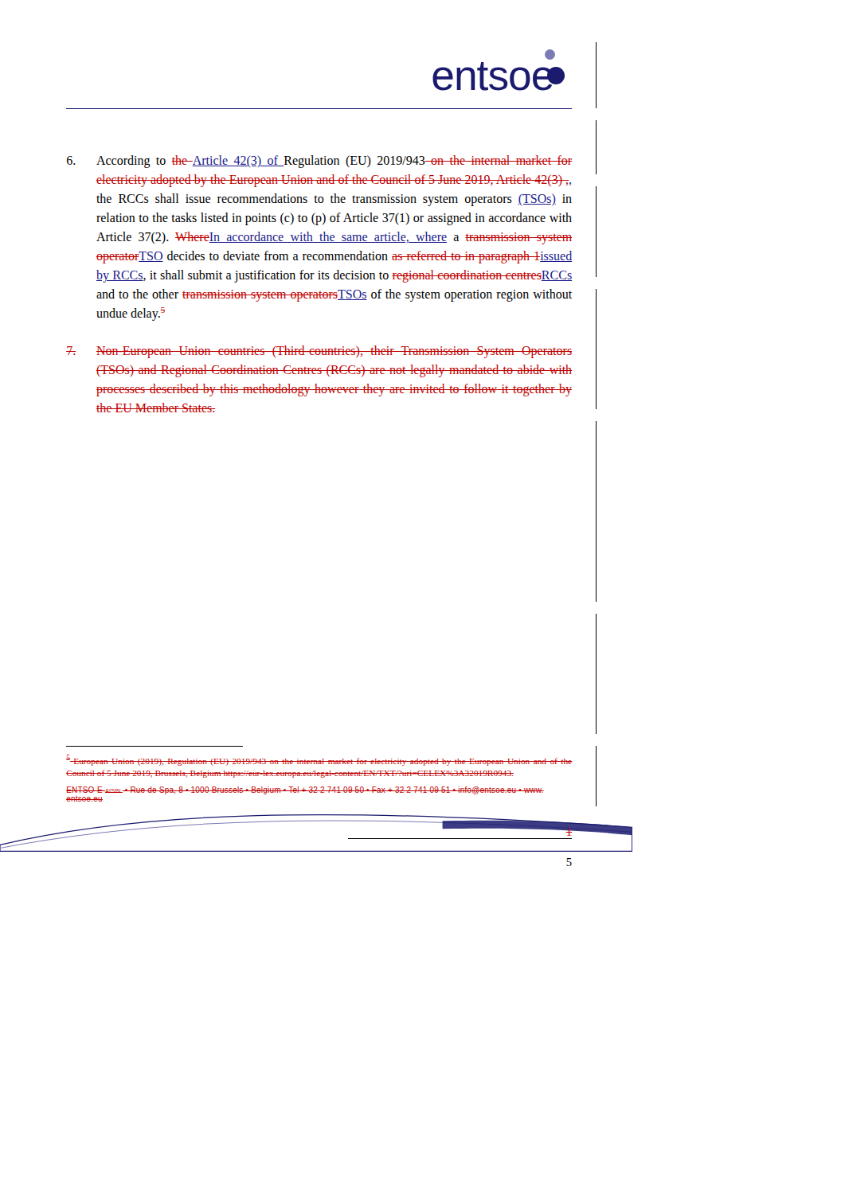entso e
6. According to the Article 42(3) of Regulation (EU) 2019/943 on the internal market for electricity adopted by the European Union and of the Council of 5 June 2019, Article 42(3) ,, the RCCs shall issue recommendations to the transmission system operators (TSOs) in relation to the tasks listed in points (c) to (p) of Article 37(1) or assigned in accordance with Article 37(2). Where In accordance with the same article, where a transmission system operator TSO decides to deviate from a recommendation as referred to in paragraph 1 issued by RCCs, it shall submit a justification for its decision to regional coordination centres RCCs and to the other transmission system operators TSOs of the system operation region without undue delay.5
7. Non-European Union countries (Third-countries), their Transmission System Operators (TSOs) and Regional Coordination Centres (RCCs) are not legally mandated to abide with processes described by this methodology however they are invited to follow it together by the EU Member States.
5 European Union (2019), Regulation (EU) 2019/943 on the internal market for electricity adopted by the European Union and of the Council of 5 June 2019, Brussels, Belgium https://eur-lex.europa.eu/legal-content/EN/TXT/?uri=CELEX%3A32019R0943.
ENTSO-E AISBL • Rue de Spa, 8 • 1000 Brussels • Belgium • Tel + 32 2 741 09 50 • Fax + 32 2 741 09 51 • info@entsoe.eu • www. entsoe.eu
1
5